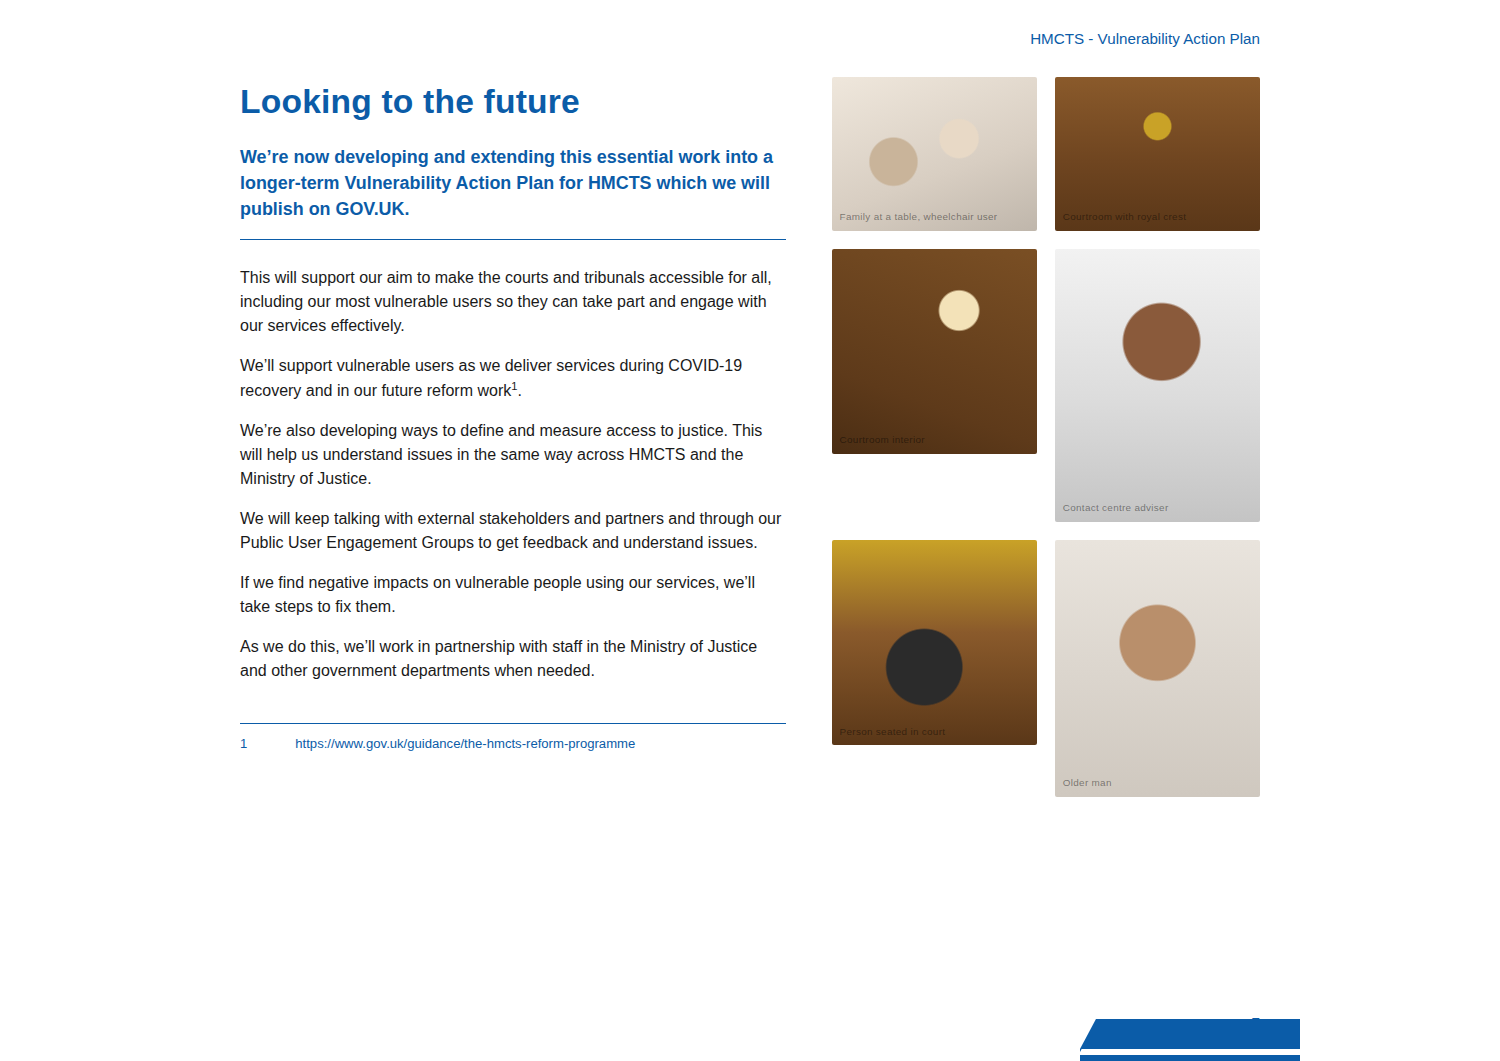HMCTS - Vulnerability Action Plan
Looking to the future
We’re now developing and extending this essential work into a longer-term Vulnerability Action Plan for HMCTS which we will publish on GOV.UK.
This will support our aim to make the courts and tribunals accessible for all, including our most vulnerable users so they can take part and engage with our services effectively.
We’ll support vulnerable users as we deliver services during COVID-19 recovery and in our future reform work1.
We’re also developing ways to define and measure access to justice. This will help us understand issues in the same way across HMCTS and the Ministry of Justice.
We will keep talking with external stakeholders and partners and through our Public User Engagement Groups to get feedback and understand issues.
If we find negative impacts on vulnerable people using our services, we’ll take steps to fix them.
As we do this, we’ll work in partnership with staff in the Ministry of Justice and other government departments when needed.
1 https://www.gov.uk/guidance/the-hmcts-reform-programme
7